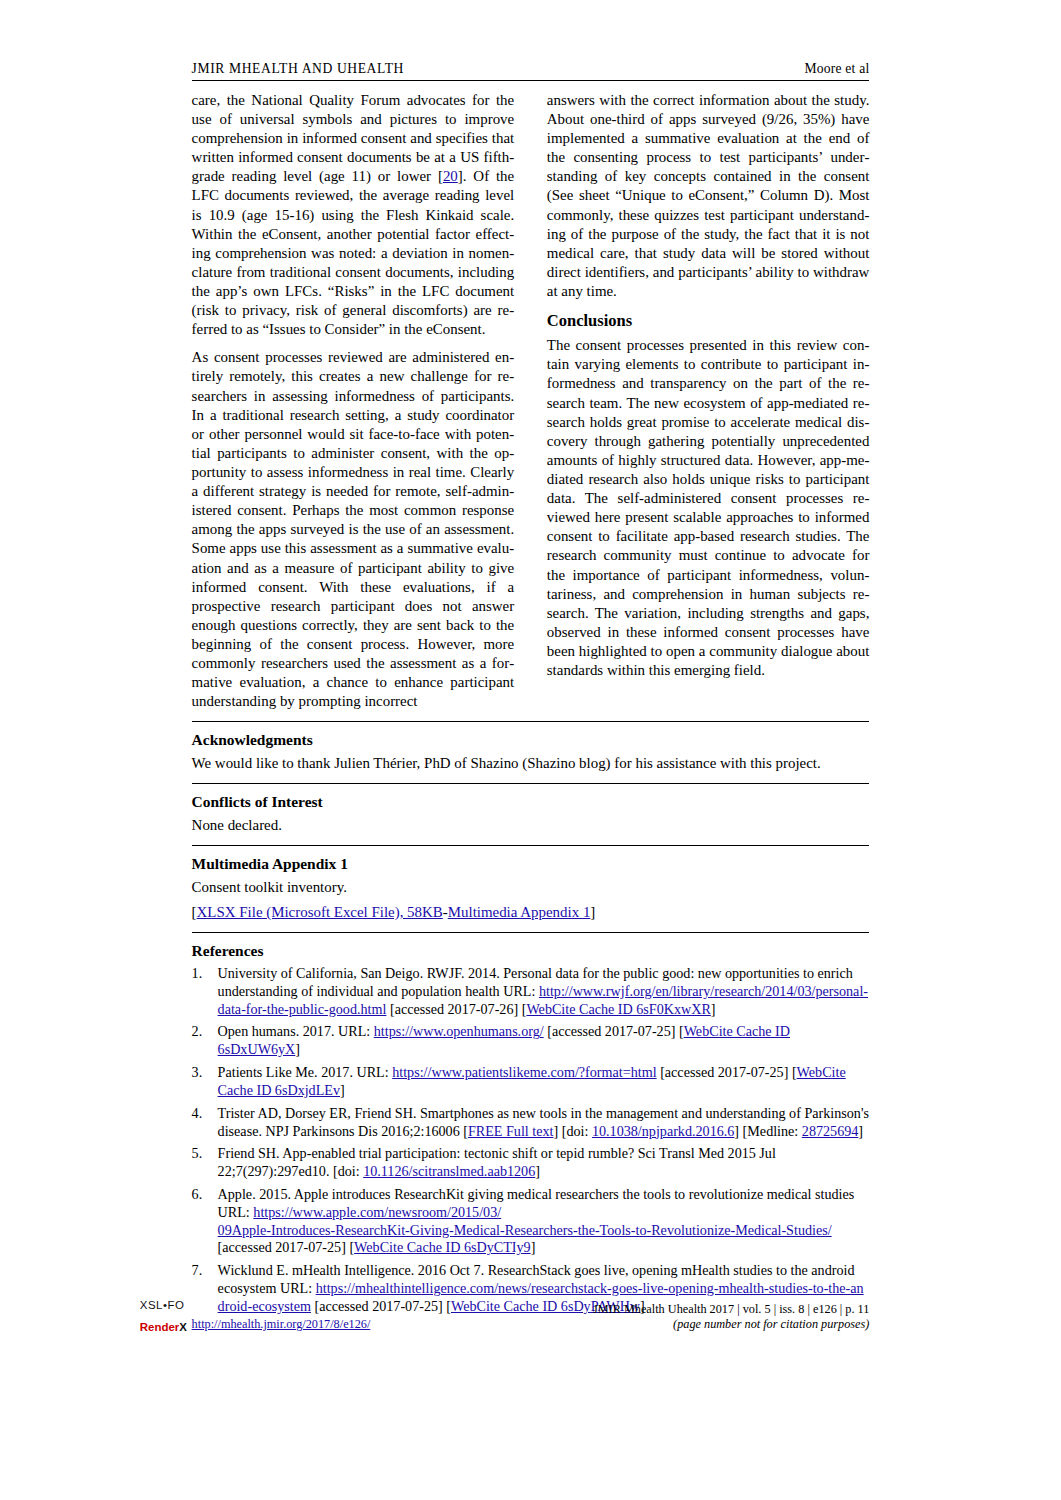JMIR MHEALTH AND UHEALTH
Moore et al
care, the National Quality Forum advocates for the use of universal symbols and pictures to improve comprehension in informed consent and specifies that written informed consent documents be at a US fifth-grade reading level (age 11) or lower [20]. Of the LFC documents reviewed, the average reading level is 10.9 (age 15-16) using the Flesh Kinkaid scale. Within the eConsent, another potential factor effecting comprehension was noted: a deviation in nomenclature from traditional consent documents, including the app’s own LFCs. “Risks” in the LFC document (risk to privacy, risk of general discomforts) are referred to as “Issues to Consider” in the eConsent.
As consent processes reviewed are administered entirely remotely, this creates a new challenge for researchers in assessing informedness of participants. In a traditional research setting, a study coordinator or other personnel would sit face-to-face with potential participants to administer consent, with the opportunity to assess informedness in real time. Clearly a different strategy is needed for remote, self-administered consent. Perhaps the most common response among the apps surveyed is the use of an assessment. Some apps use this assessment as a summative evaluation and as a measure of participant ability to give informed consent. With these evaluations, if a prospective research participant does not answer enough questions correctly, they are sent back to the beginning of the consent process. However, more commonly researchers used the assessment as a formative evaluation, a chance to enhance participant understanding by prompting incorrect
answers with the correct information about the study. About one-third of apps surveyed (9/26, 35%) have implemented a summative evaluation at the end of the consenting process to test participants’ understanding of key concepts contained in the consent (See sheet “Unique to eConsent,” Column D). Most commonly, these quizzes test participant understanding of the purpose of the study, the fact that it is not medical care, that study data will be stored without direct identifiers, and participants’ ability to withdraw at any time.
Conclusions
The consent processes presented in this review contain varying elements to contribute to participant informedness and transparency on the part of the research team. The new ecosystem of app-mediated research holds great promise to accelerate medical discovery through gathering potentially unprecedented amounts of highly structured data. However, app-mediated research also holds unique risks to participant data. The self-administered consent processes reviewed here present scalable approaches to informed consent to facilitate app-based research studies. The research community must continue to advocate for the importance of participant informedness, voluntariness, and comprehension in human subjects research. The variation, including strengths and gaps, observed in these informed consent processes have been highlighted to open a community dialogue about standards within this emerging field.
Acknowledgments
We would like to thank Julien Thérier, PhD of Shazino (Shazino blog) for his assistance with this project.
Conflicts of Interest
None declared.
Multimedia Appendix 1
Consent toolkit inventory.
[XLSX File (Microsoft Excel File), 58KB-Multimedia Appendix 1]
References
University of California, San Deigo. RWJF. 2014. Personal data for the public good: new opportunities to enrich understanding of individual and population health URL: http://www.rwjf.org/en/library/research/2014/03/personal-data-for-the-public-good.html [accessed 2017-07-26] [WebCite Cache ID 6sF0KxwXR]
Open humans. 2017. URL: https://www.openhumans.org/ [accessed 2017-07-25] [WebCite Cache ID 6sDxUW6yX]
Patients Like Me. 2017. URL: https://www.patientslikeme.com/?format=html [accessed 2017-07-25] [WebCite Cache ID 6sDxjdLEv]
Trister AD, Dorsey ER, Friend SH. Smartphones as new tools in the management and understanding of Parkinson's disease. NPJ Parkinsons Dis 2016;2:16006 [FREE Full text] [doi: 10.1038/npjparkd.2016.6] [Medline: 28725694]
Friend SH. App-enabled trial participation: tectonic shift or tepid rumble? Sci Transl Med 2015 Jul 22;7(297):297ed10. [doi: 10.1126/scitranslmed.aab1206]
Apple. 2015. Apple introduces ResearchKit giving medical researchers the tools to revolutionize medical studies URL: https://www.apple.com/newsroom/2015/03/
09Apple-Introduces-ResearchKit-Giving-Medical-Researchers-the-Tools-to-Revolutionize-Medical-Studies/ [accessed 2017-07-25] [WebCite Cache ID 6sDyCTIy9]
Wicklund E. mHealth Intelligence. 2016 Oct 7. ResearchStack goes live, opening mHealth studies to the android ecosystem URL: https://mhealthintelligence.com/news/researchstack-goes-live-opening-mhealth-studies-to-the-android-ecosystem [accessed 2017-07-25] [WebCite Cache ID 6sDyPAWHw]
XSL•FO
Render X
http://mhealth.jmir.org/2017/8/e126/
JMIR Mhealth Uhealth 2017 | vol. 5 | iss. 8 | e126 | p. 11
(page number not for citation purposes)